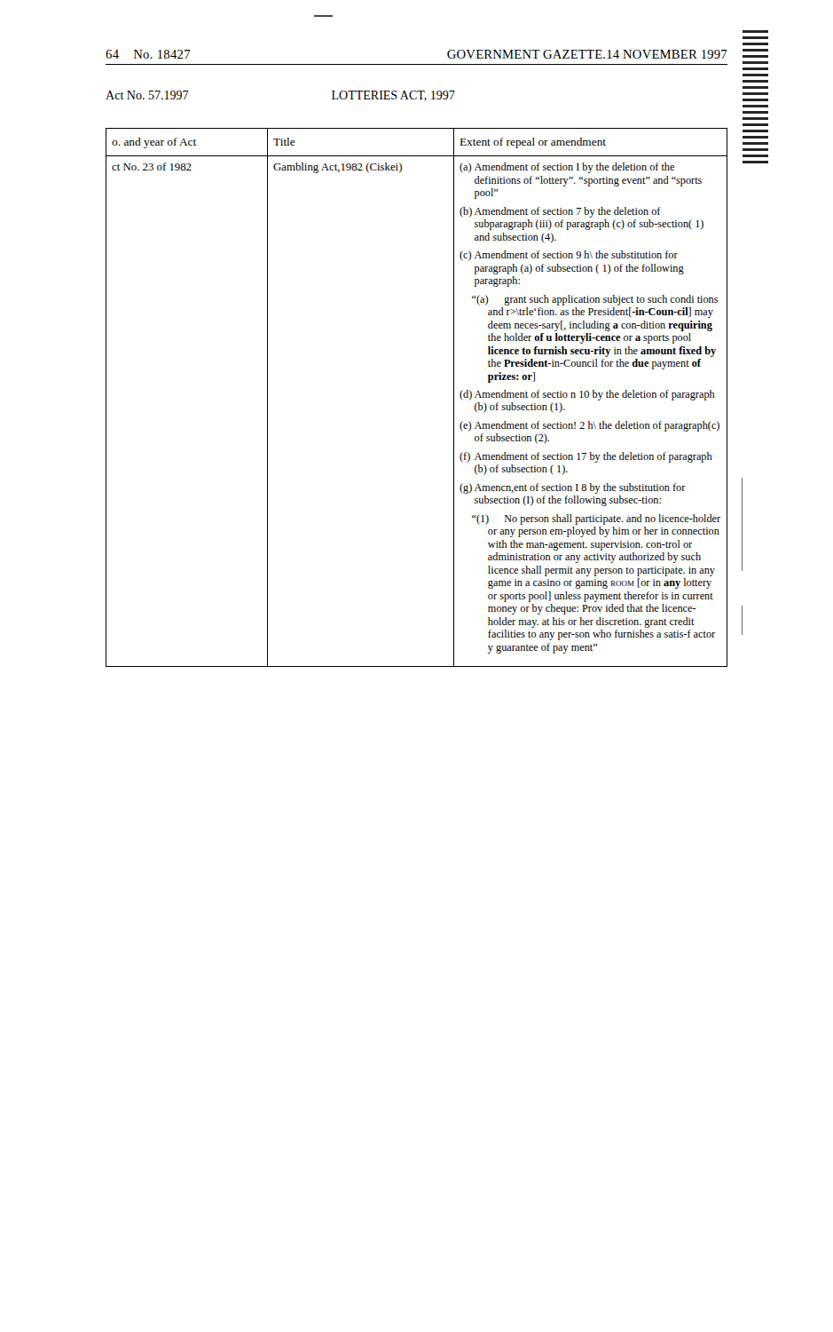64 No. 18427 GOVERNMENT GAZETTE.14 NOVEMBER 1997
Act No. 57.1997 LOTTERIES ACT, 1997
| o. and year of Act | Title | Extent of repeal or amendment |
| --- | --- | --- |
| ct No. 23 of 1982 | Gambling Act,1982 (Ciskei) | (a) Amendment of section I by the deletion of the definitions of “lottery”. “sporting event” and “sports pool” (b) Amendment of section 7 by the deletion of subparagraph (iii) of paragraph (c) of sub-section( 1) and subsection (4). (c) Amendment of section 9 h\ the substitution for paragraph (a) of subsection ( 1) of the following paragraph: “(a) grant such application subject to such condi tions and r>\trle‘fion. as the President[ -in-Coun-cil ] may deem neces-sary[, including a con-dition requiring the holder of u lotteryli-cence or a sports pool licence to furnish secu-rity in the amount fixed by the President- in-Council for the due payment of prizes: or ] (d) Amendment of sectio n 10 by the deletion of paragraph (b) of subsection (1). (e) Amendment of section! 2 h\ the deletion of paragraph(c) of subsection (2). (f) Amendment of section 17 by the deletion of paragraph (b) of subsection ( 1). (g) Amencn,ent of section I 8 by the substitution for subsection (I) of the following subsec-tion: “(1) No person shall participate. and no licence-holder or any person em-ployed by him or her in connection with the man-agement. supervision. con-trol or administration or any activity authorized by such licence shall permit any person to participate. in any game in a casino or gaming room [or in any lottery or sports pool] unless payment therefor is in current money or by cheque: Prov ided that the licence-holder may. at his or her discretion. grant credit facilities to any per-son who furnishes a satis-f actor y guarantee of pay ment” |